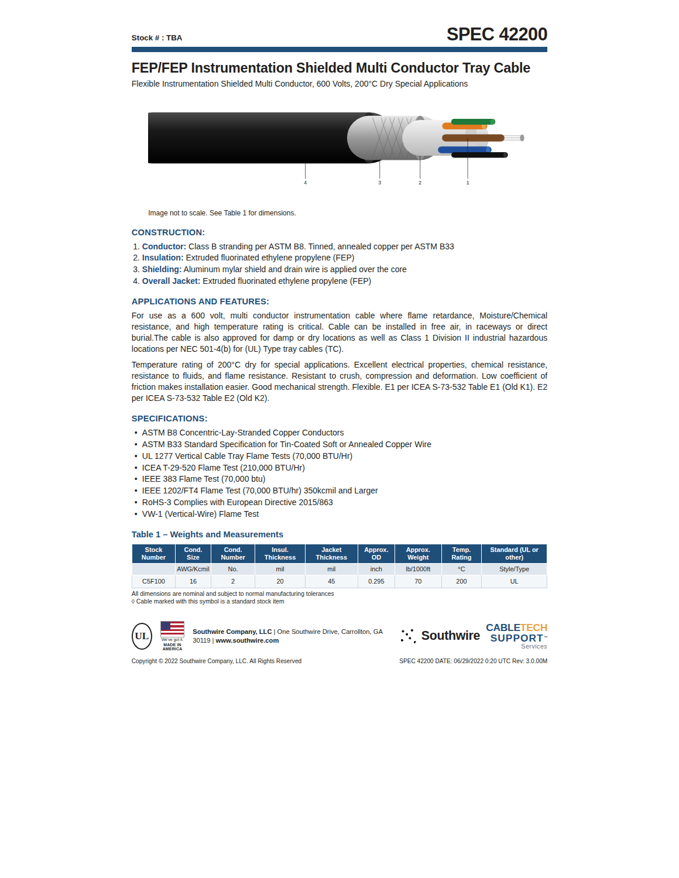Stock # : TBA
SPEC 42200
FEP/FEP Instrumentation Shielded Multi Conductor Tray Cable
Flexible Instrumentation Shielded Multi Conductor, 600 Volts, 200°C Dry Special Applications
4 3 2 1
Image not to scale. See Table 1 for dimensions.
CONSTRUCTION:
Conductor: Class B stranding per ASTM B8. Tinned, annealed copper per ASTM B33
Insulation: Extruded fluorinated ethylene propylene (FEP)
Shielding: Aluminum mylar shield and drain wire is applied over the core
Overall Jacket: Extruded fluorinated ethylene propylene (FEP)
APPLICATIONS AND FEATURES:
For use as a 600 volt, multi conductor instrumentation cable where flame retardance, Moisture/Chemical resistance, and high temperature rating is critical. Cable can be installed in free air, in raceways or direct burial.The cable is also approved for damp or dry locations as well as Class 1 Division II industrial hazardous locations per NEC 501-4(b) for (UL) Type tray cables (TC).
Temperature rating of 200°C dry for special applications. Excellent electrical properties, chemical resistance, resistance to fluids, and flame resistance. Resistant to crush, compression and deformation. Low coefficient of friction makes installation easier. Good mechanical strength. Flexible. E1 per ICEA S-73-532 Table E1 (Old K1). E2 per ICEA S-73-532 Table E2 (Old K2).
SPECIFICATIONS:
ASTM B8 Concentric-Lay-Stranded Copper Conductors
ASTM B33 Standard Specification for Tin-Coated Soft or Annealed Copper Wire
UL 1277 Vertical Cable Tray Flame Tests (70,000 BTU/Hr)
ICEA T-29-520 Flame Test (210,000 BTU/Hr)
IEEE 383 Flame Test (70,000 btu)
IEEE 1202/FT4 Flame Test (70,000 BTU/hr) 350kcmil and Larger
RoHS-3 Complies with European Directive 2015/863
VW-1 (Vertical-Wire) Flame Test
Table 1 – Weights and Measurements
| Stock Number | Cond. Size | Cond. Number | Insul. Thickness | Jacket Thickness | Approx. OD | Approx. Weight | Temp. Rating | Standard (UL or other) |
| --- | --- | --- | --- | --- | --- | --- | --- | --- |
| | AWG/Kcmil | No. | mil | mil | inch | lb/1000ft | °C | Style/Type |
| C5F100 | 16 | 2 | 20 | 45 | 0.295 | 70 | 200 | UL |
All dimensions are nominal and subject to normal manufacturing tolerances
◊ Cable marked with this symbol is a standard stock item
UL
We've got it.
MADE IN AMERICA
Southwire Company, LLC | One Southwire Drive, Carrollton, GA 30119 | www.southwire.com
Southwire
CABLE TECH
SUPPORT™
Services
Copyright © 2022 Southwire Company, LLC. All Rights Reserved
SPEC 42200 DATE: 06/29/2022 0:20 UTC Rev: 3.0.00M